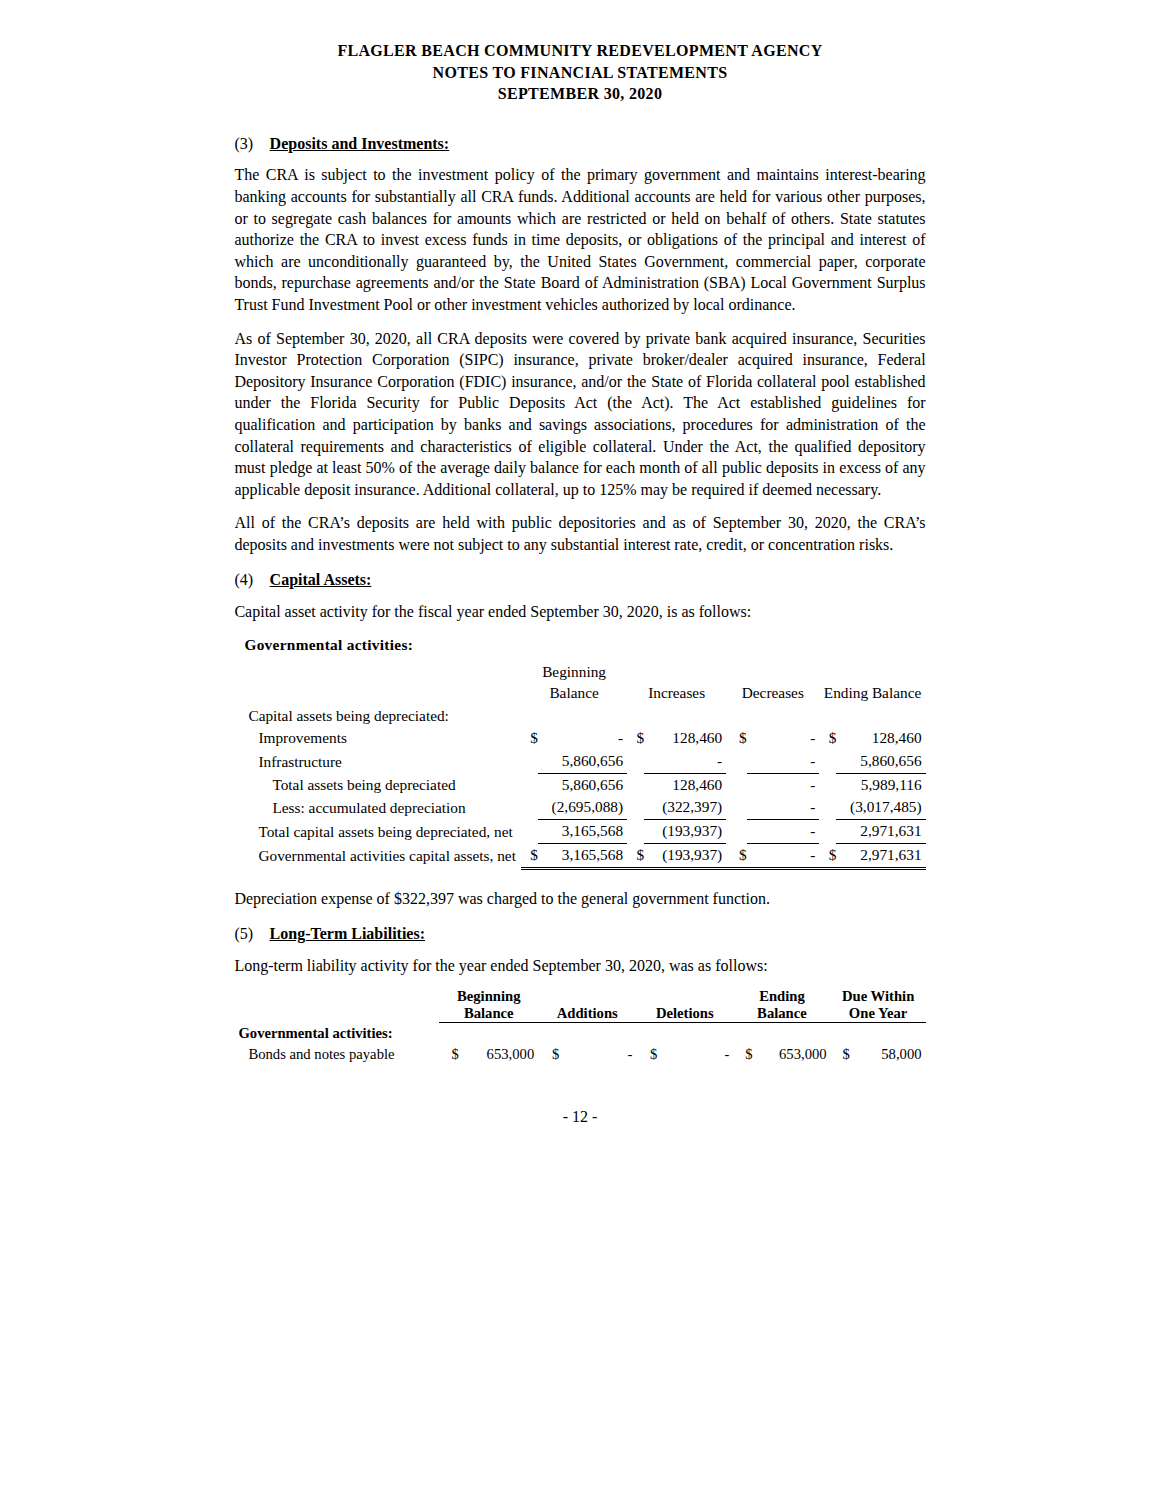FLAGLER BEACH COMMUNITY REDEVELOPMENT AGENCY
NOTES TO FINANCIAL STATEMENTS
SEPTEMBER 30, 2020
(3) Deposits and Investments:
The CRA is subject to the investment policy of the primary government and maintains interest-bearing banking accounts for substantially all CRA funds. Additional accounts are held for various other purposes, or to segregate cash balances for amounts which are restricted or held on behalf of others. State statutes authorize the CRA to invest excess funds in time deposits, or obligations of the principal and interest of which are unconditionally guaranteed by, the United States Government, commercial paper, corporate bonds, repurchase agreements and/or the State Board of Administration (SBA) Local Government Surplus Trust Fund Investment Pool or other investment vehicles authorized by local ordinance.
As of September 30, 2020, all CRA deposits were covered by private bank acquired insurance, Securities Investor Protection Corporation (SIPC) insurance, private broker/dealer acquired insurance, Federal Depository Insurance Corporation (FDIC) insurance, and/or the State of Florida collateral pool established under the Florida Security for Public Deposits Act (the Act). The Act established guidelines for qualification and participation by banks and savings associations, procedures for administration of the collateral requirements and characteristics of eligible collateral. Under the Act, the qualified depository must pledge at least 50% of the average daily balance for each month of all public deposits in excess of any applicable deposit insurance. Additional collateral, up to 125% may be required if deemed necessary.
All of the CRA’s deposits are held with public depositories and as of September 30, 2020, the CRA’s deposits and investments were not subject to any substantial interest rate, credit, or concentration risks.
(4) Capital Assets:
Capital asset activity for the fiscal year ended September 30, 2020, is as follows:
Governmental activities:
| | Beginning Balance | Increases | Decreases | Ending Balance |
| Capital assets being depreciated: | |
| Improvements | $ | - | $ | 128,460 | $ | - | $ | 128,460 |
| Infrastructure | | 5,860,656 | | - | | - | | 5,860,656 |
| Total assets being depreciated | | 5,860,656 | | 128,460 | | - | | 5,989,116 |
| Less: accumulated depreciation | | (2,695,088) | | (322,397) | | - | | (3,017,485) |
| Total capital assets being depreciated, net | | 3,165,568 | | (193,937) | | - | | 2,971,631 |
| Governmental activities capital assets, net | $ | 3,165,568 | $ | (193,937) | $ | - | $ | 2,971,631 |
Depreciation expense of $322,397 was charged to the general government function.
(5) Long-Term Liabilities:
Long-term liability activity for the year ended September 30, 2020, was as follows:
| | Beginning Balance | Additions | Deletions | Ending Balance | Due Within One Year |
| Governmental activities: | |
| Bonds and notes payable | $ | 653,000 | $ | - | $ | - | $ | 653,000 | $ | 58,000 |
- 12 -